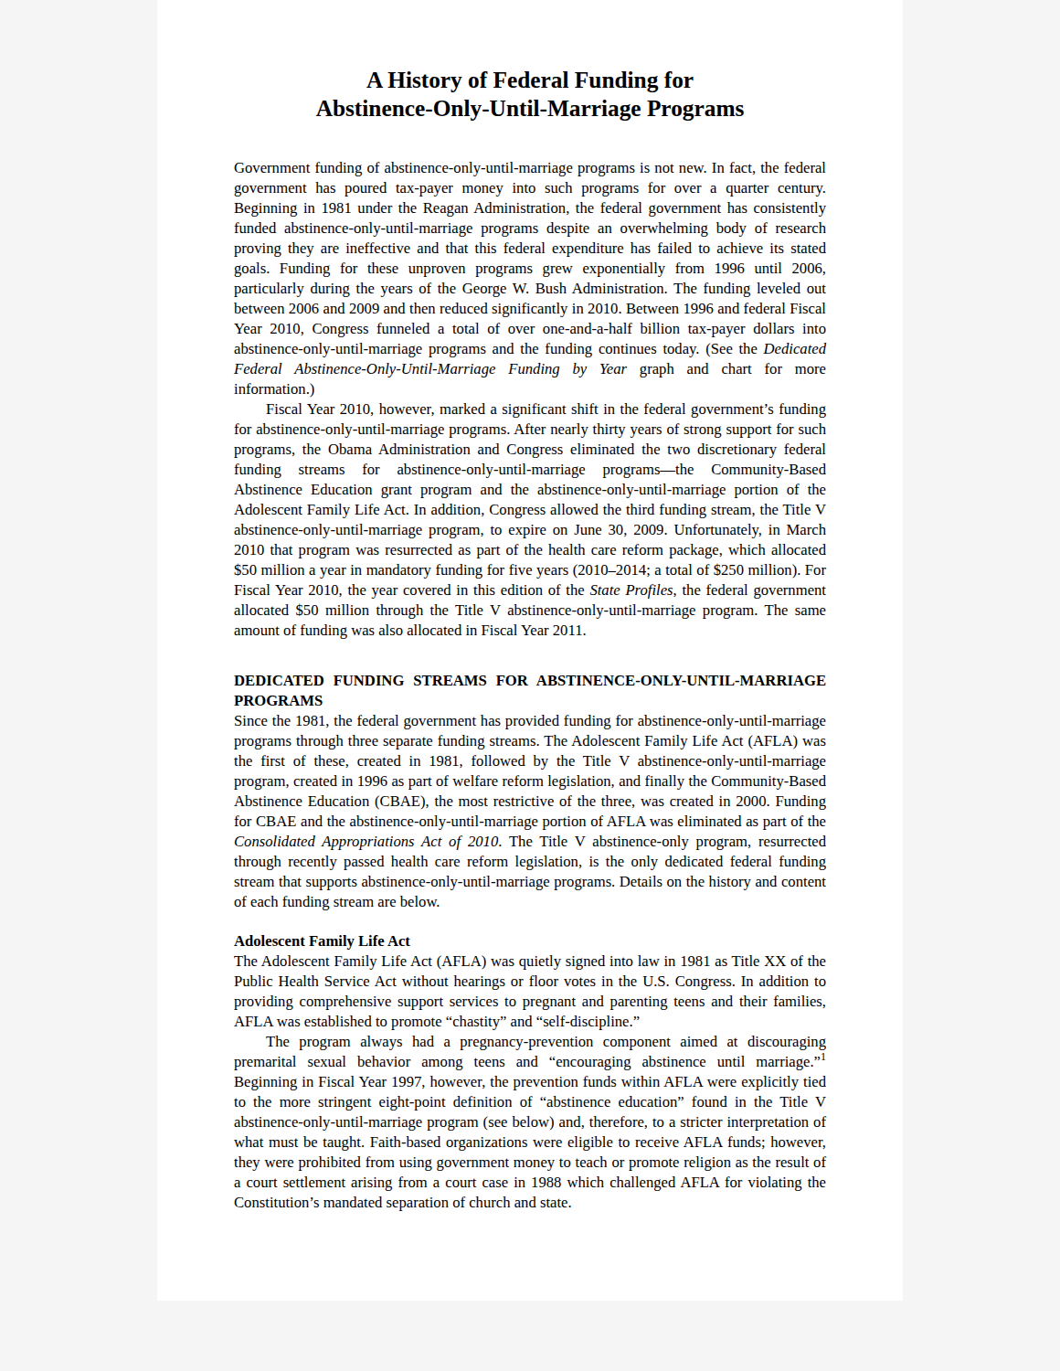A History of Federal Funding for
Abstinence-Only-Until-Marriage Programs
Government funding of abstinence-only-until-marriage programs is not new. In fact, the federal government has poured tax-payer money into such programs for over a quarter century. Beginning in 1981 under the Reagan Administration, the federal government has consistently funded abstinence-only-until-marriage programs despite an overwhelming body of research proving they are ineffective and that this federal expenditure has failed to achieve its stated goals. Funding for these unproven programs grew exponentially from 1996 until 2006, particularly during the years of the George W. Bush Administration. The funding leveled out between 2006 and 2009 and then reduced significantly in 2010. Between 1996 and federal Fiscal Year 2010, Congress funneled a total of over one-and-a-half billion tax-payer dollars into abstinence-only-until-marriage programs and the funding continues today. (See the Dedicated Federal Abstinence-Only-Until-Marriage Funding by Year graph and chart for more information.)
Fiscal Year 2010, however, marked a significant shift in the federal government’s funding for abstinence-only-until-marriage programs. After nearly thirty years of strong support for such programs, the Obama Administration and Congress eliminated the two discretionary federal funding streams for abstinence-only-until-marriage programs—the Community-Based Abstinence Education grant program and the abstinence-only-until-marriage portion of the Adolescent Family Life Act. In addition, Congress allowed the third funding stream, the Title V abstinence-only-until-marriage program, to expire on June 30, 2009. Unfortunately, in March 2010 that program was resurrected as part of the health care reform package, which allocated $50 million a year in mandatory funding for five years (2010–2014; a total of $250 million). For Fiscal Year 2010, the year covered in this edition of the State Profiles, the federal government allocated $50 million through the Title V abstinence-only-until-marriage program. The same amount of funding was also allocated in Fiscal Year 2011.
Dedicated Funding Streams for Abstinence-Only-Until-Marriage Programs
Since the 1981, the federal government has provided funding for abstinence-only-until-marriage programs through three separate funding streams. The Adolescent Family Life Act (AFLA) was the first of these, created in 1981, followed by the Title V abstinence-only-until-marriage program, created in 1996 as part of welfare reform legislation, and finally the Community-Based Abstinence Education (CBAE), the most restrictive of the three, was created in 2000. Funding for CBAE and the abstinence-only-until-marriage portion of AFLA was eliminated as part of the Consolidated Appropriations Act of 2010. The Title V abstinence-only program, resurrected through recently passed health care reform legislation, is the only dedicated federal funding stream that supports abstinence-only-until-marriage programs. Details on the history and content of each funding stream are below.
Adolescent Family Life Act
The Adolescent Family Life Act (AFLA) was quietly signed into law in 1981 as Title XX of the Public Health Service Act without hearings or floor votes in the U.S. Congress. In addition to providing comprehensive support services to pregnant and parenting teens and their families, AFLA was established to promote “chastity” and “self-discipline.”
The program always had a pregnancy-prevention component aimed at discouraging premarital sexual behavior among teens and “encouraging abstinence until marriage.”1 Beginning in Fiscal Year 1997, however, the prevention funds within AFLA were explicitly tied to the more stringent eight-point definition of “abstinence education” found in the Title V abstinence-only-until-marriage program (see below) and, therefore, to a stricter interpretation of what must be taught. Faith-based organizations were eligible to receive AFLA funds; however, they were prohibited from using government money to teach or promote religion as the result of a court settlement arising from a court case in 1988 which challenged AFLA for violating the Constitution’s mandated separation of church and state.